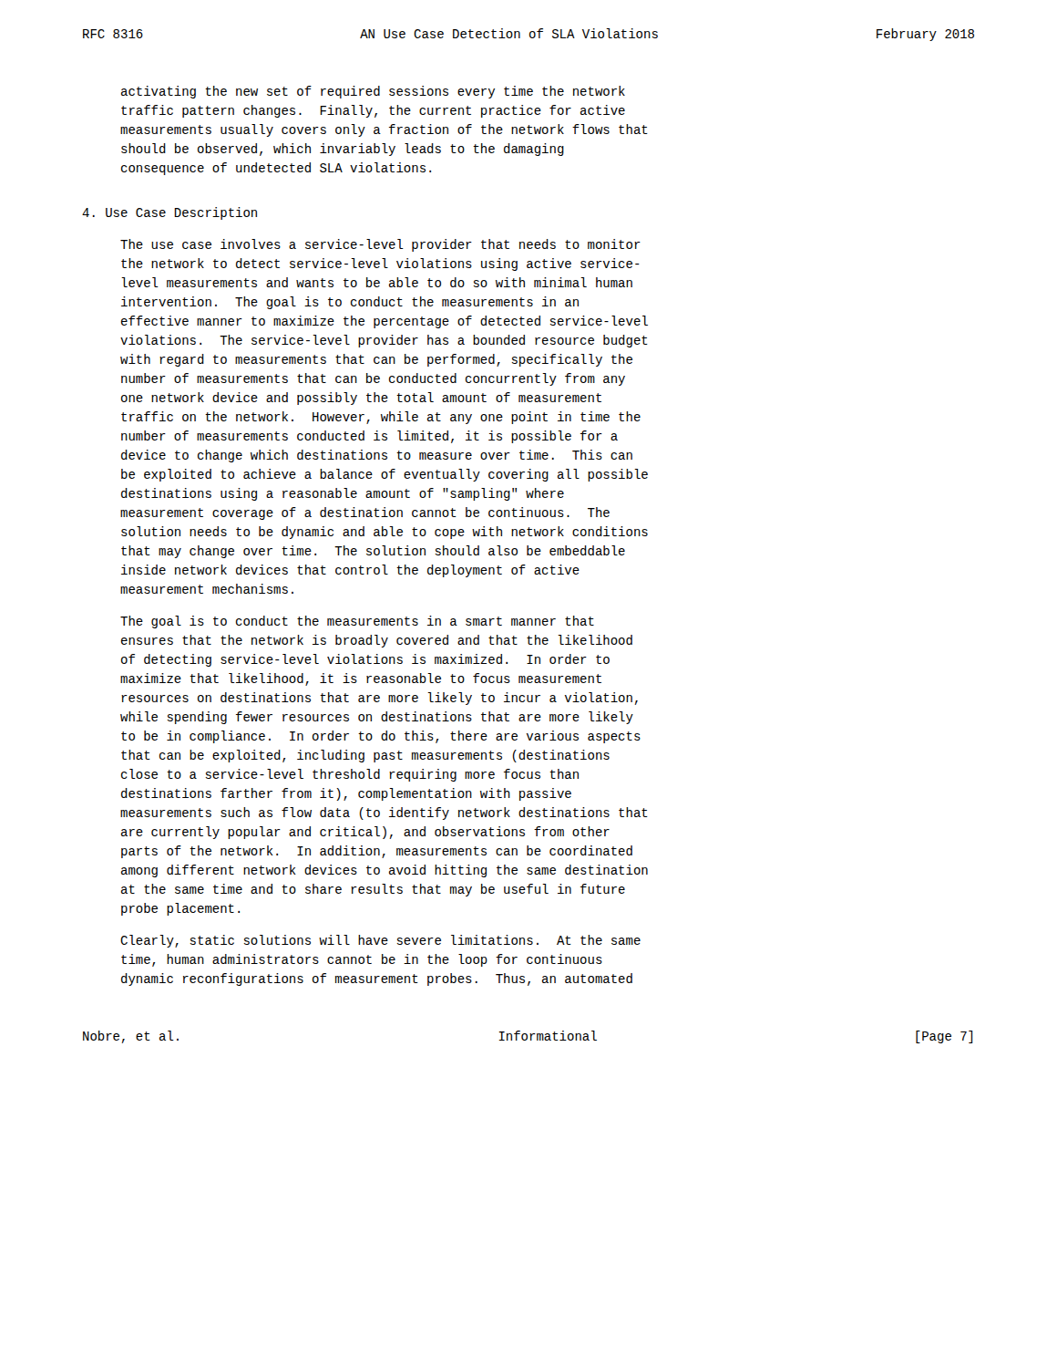RFC 8316 AN Use Case Detection of SLA Violations February 2018
activating the new set of required sessions every time the network traffic pattern changes. Finally, the current practice for active measurements usually covers only a fraction of the network flows that should be observed, which invariably leads to the damaging consequence of undetected SLA violations.
4. Use Case Description
The use case involves a service-level provider that needs to monitor the network to detect service-level violations using active service- level measurements and wants to be able to do so with minimal human intervention. The goal is to conduct the measurements in an effective manner to maximize the percentage of detected service-level violations. The service-level provider has a bounded resource budget with regard to measurements that can be performed, specifically the number of measurements that can be conducted concurrently from any one network device and possibly the total amount of measurement traffic on the network. However, while at any one point in time the number of measurements conducted is limited, it is possible for a device to change which destinations to measure over time. This can be exploited to achieve a balance of eventually covering all possible destinations using a reasonable amount of "sampling" where measurement coverage of a destination cannot be continuous. The solution needs to be dynamic and able to cope with network conditions that may change over time. The solution should also be embeddable inside network devices that control the deployment of active measurement mechanisms.
The goal is to conduct the measurements in a smart manner that ensures that the network is broadly covered and that the likelihood of detecting service-level violations is maximized. In order to maximize that likelihood, it is reasonable to focus measurement resources on destinations that are more likely to incur a violation, while spending fewer resources on destinations that are more likely to be in compliance. In order to do this, there are various aspects that can be exploited, including past measurements (destinations close to a service-level threshold requiring more focus than destinations farther from it), complementation with passive measurements such as flow data (to identify network destinations that are currently popular and critical), and observations from other parts of the network. In addition, measurements can be coordinated among different network devices to avoid hitting the same destination at the same time and to share results that may be useful in future probe placement.
Clearly, static solutions will have severe limitations. At the same time, human administrators cannot be in the loop for continuous dynamic reconfigurations of measurement probes. Thus, an automated
Nobre, et al. Informational [Page 7]